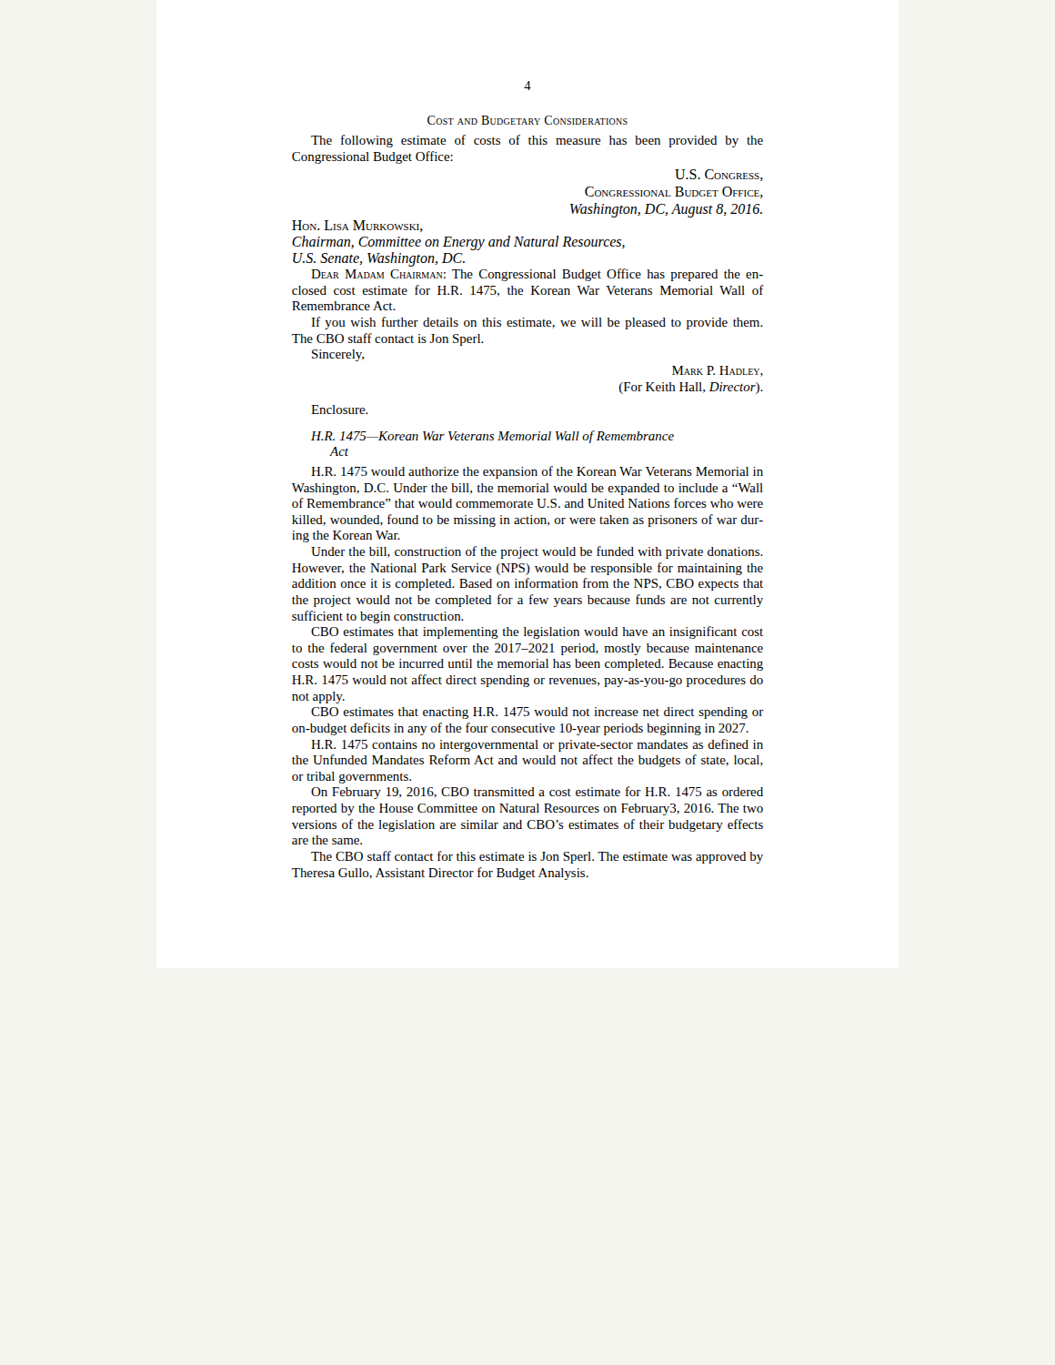4
Cost and Budgetary Considerations
The following estimate of costs of this measure has been provided by the Congressional Budget Office:
U.S. Congress,
Congressional Budget Office,
Washington, DC, August 8, 2016.
Hon. Lisa Murkowski,
Chairman, Committee on Energy and Natural Resources,
U.S. Senate, Washington, DC.
Dear Madam Chairman: The Congressional Budget Office has prepared the enclosed cost estimate for H.R. 1475, the Korean War Veterans Memorial Wall of Remembrance Act.
If you wish further details on this estimate, we will be pleased to provide them. The CBO staff contact is Jon Sperl.
Sincerely,
Mark P. Hadley,
(For Keith Hall, Director).
Enclosure.
H.R. 1475—Korean War Veterans Memorial Wall of RemembranceAct
H.R. 1475 would authorize the expansion of the Korean War Veterans Memorial in Washington, D.C. Under the bill, the memorial would be expanded to include a “Wall of Remembrance” that would commemorate U.S. and United Nations forces who were killed, wounded, found to be missing in action, or were taken as prisoners of war during the Korean War.
Under the bill, construction of the project would be funded with private donations. However, the National Park Service (NPS) would be responsible for maintaining the addition once it is completed. Based on information from the NPS, CBO expects that the project would not be completed for a few years because funds are not currently sufficient to begin construction.
CBO estimates that implementing the legislation would have an insignificant cost to the federal government over the 2017–2021 period, mostly because maintenance costs would not be incurred until the memorial has been completed. Because enacting H.R. 1475 would not affect direct spending or revenues, pay-as-you-go procedures do not apply.
CBO estimates that enacting H.R. 1475 would not increase net direct spending or on-budget deficits in any of the four consecutive 10-year periods beginning in 2027.
H.R. 1475 contains no intergovernmental or private-sector mandates as defined in the Unfunded Mandates Reform Act and would not affect the budgets of state, local, or tribal governments.
On February 19, 2016, CBO transmitted a cost estimate for H.R. 1475 as ordered reported by the House Committee on Natural Resources on February3, 2016. The two versions of the legislation are similar and CBO’s estimates of their budgetary effects are the same.
The CBO staff contact for this estimate is Jon Sperl. The estimate was approved by Theresa Gullo, Assistant Director for Budget Analysis.